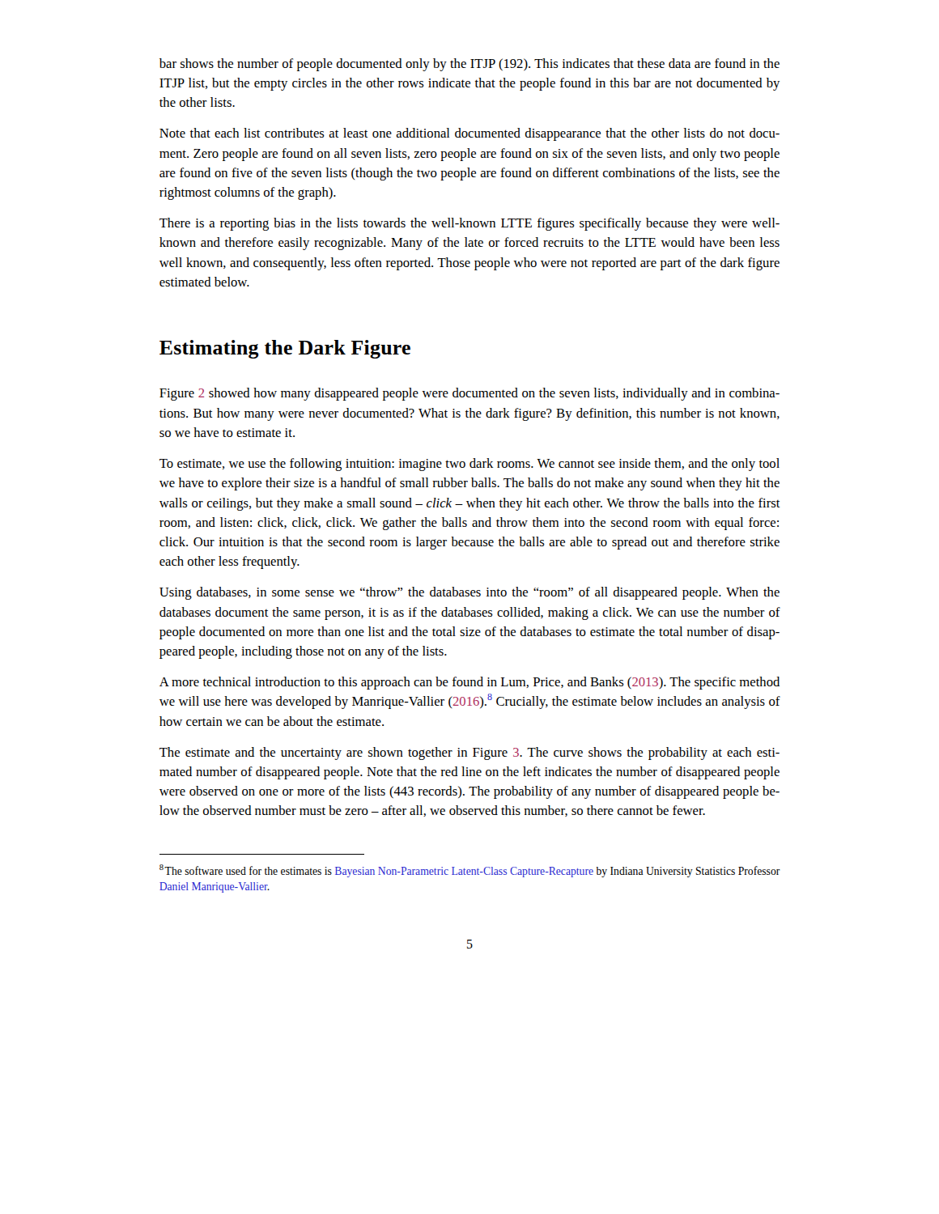bar shows the number of people documented only by the ITJP (192). This indicates that these data are found in the ITJP list, but the empty circles in the other rows indicate that the people found in this bar are not documented by the other lists.
Note that each list contributes at least one additional documented disappearance that the other lists do not document. Zero people are found on all seven lists, zero people are found on six of the seven lists, and only two people are found on five of the seven lists (though the two people are found on different combinations of the lists, see the rightmost columns of the graph).
There is a reporting bias in the lists towards the well-known LTTE figures specifically because they were well-known and therefore easily recognizable. Many of the late or forced recruits to the LTTE would have been less well known, and consequently, less often reported. Those people who were not reported are part of the dark figure estimated below.
Estimating the Dark Figure
Figure 2 showed how many disappeared people were documented on the seven lists, individually and in combinations. But how many were never documented? What is the dark figure? By definition, this number is not known, so we have to estimate it.
To estimate, we use the following intuition: imagine two dark rooms. We cannot see inside them, and the only tool we have to explore their size is a handful of small rubber balls. The balls do not make any sound when they hit the walls or ceilings, but they make a small sound – click – when they hit each other. We throw the balls into the first room, and listen: click, click, click. We gather the balls and throw them into the second room with equal force: click. Our intuition is that the second room is larger because the balls are able to spread out and therefore strike each other less frequently.
Using databases, in some sense we “throw” the databases into the “room” of all disappeared people. When the databases document the same person, it is as if the databases collided, making a click. We can use the number of people documented on more than one list and the total size of the databases to estimate the total number of disappeared people, including those not on any of the lists.
A more technical introduction to this approach can be found in Lum, Price, and Banks (2013). The specific method we will use here was developed by Manrique-Vallier (2016).8 Crucially, the estimate below includes an analysis of how certain we can be about the estimate.
The estimate and the uncertainty are shown together in Figure 3. The curve shows the probability at each estimated number of disappeared people. Note that the red line on the left indicates the number of disappeared people were observed on one or more of the lists (443 records). The probability of any number of disappeared people below the observed number must be zero – after all, we observed this number, so there cannot be fewer.
8 The software used for the estimates is Bayesian Non-Parametric Latent-Class Capture-Recapture by Indiana University Statistics Professor Daniel Manrique-Vallier.
5